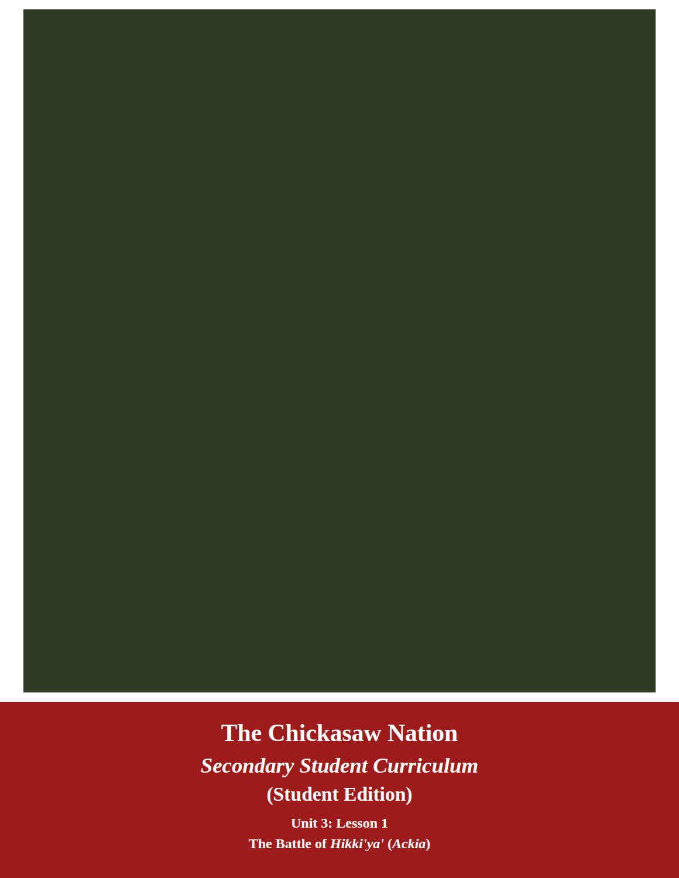The Chickasaw Nation
Secondary Student Curriculum
(Student Edition)
Unit 3: Lesson 1
The Battle of Hikki'ya' (Ackia)